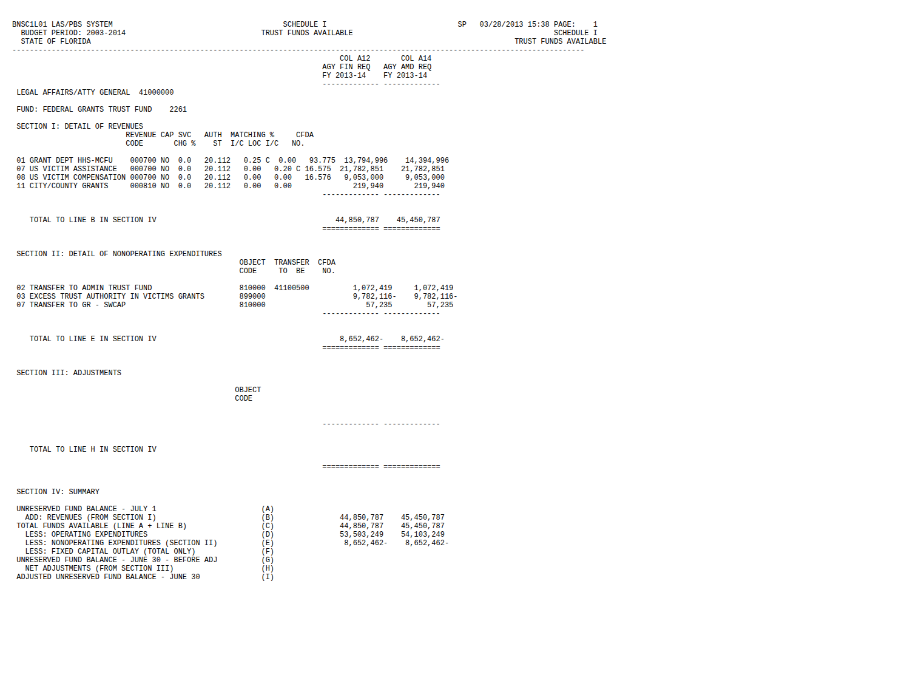BNSC1L01 LAS/PBS SYSTEM SCHEDULE I SP 03/28/2013 15:38 PAGE: 1 BUDGET PERIOD: 2003-2014 TRUST FUNDS AVAILABLE SCHEDULE I STATE OF FLORIDA TRUST FUNDS AVAILABLE ----------------------------------------------------------------------------------------------------------------------------------- COL A12 COL A14 AGY FIN REQ AGY AMD REQ FY 2013-14 FY 2013-14 ------------- ------------- LEGAL AFFAIRS/ATTY GENERAL 41000000 FUND: FEDERAL GRANTS TRUST FUND 2261 SECTION I: DETAIL OF REVENUES REVENUE CAP SVC AUTH MATCHING % CFDA CODE CHG % ST I/C LOC I/C NO. 01 GRANT DEPT HHS-MCFU 000700 NO 0.0 20.112 0.25 C 0.00 93.775 13,794,996 14,394,996 07 US VICTIM ASSISTANCE 000700 NO 0.0 20.112 0.00 0.20 C 16.575 21,782,851 21,782,851 08 US VICTIM COMPENSATION 000700 NO 0.0 20.112 0.00 0.00 16.576 9,053,000 9,053,000 11 CITY/COUNTY GRANTS 000810 NO 0.0 20.112 0.00 0.00 219,940 219,940 ------------- ------------- TOTAL TO LINE B IN SECTION IV 44,850,787 45,450,787 ============= ============= SECTION II: DETAIL OF NONOPERATING EXPENDITURES OBJECT TRANSFER CFDA CODE TO BE NO. 02 TRANSFER TO ADMIN TRUST FUND 810000 41100500 1,072,419 1,072,419 03 EXCESS TRUST AUTHORITY IN VICTIMS GRANTS 899000 9,782,116- 9,782,116- 07 TRANSFER TO GR - SWCAP 810000 57,235 57,235 ------------- ------------- TOTAL TO LINE E IN SECTION IV 8,652,462- 8,652,462- ============= ============= SECTION III: ADJUSTMENTS OBJECT CODE ------------- ------------- TOTAL TO LINE H IN SECTION IV ============= ============= SECTION IV: SUMMARY UNRESERVED FUND BALANCE - JULY 1 (A) ADD: REVENUES (FROM SECTION I) (B) 44,850,787 45,450,787 TOTAL FUNDS AVAILABLE (LINE A + LINE B) (C) 44,850,787 45,450,787 LESS: OPERATING EXPENDITURES (D) 53,503,249 54,103,249 LESS: NONOPERATING EXPENDITURES (SECTION II) (E) 8,652,462- 8,652,462- LESS: FIXED CAPITAL OUTLAY (TOTAL ONLY) (F) UNRESERVED FUND BALANCE - JUNE 30 - BEFORE ADJ (G) NET ADJUSTMENTS (FROM SECTION III) (H) ADJUSTED UNRESERVED FUND BALANCE - JUNE 30 (I)